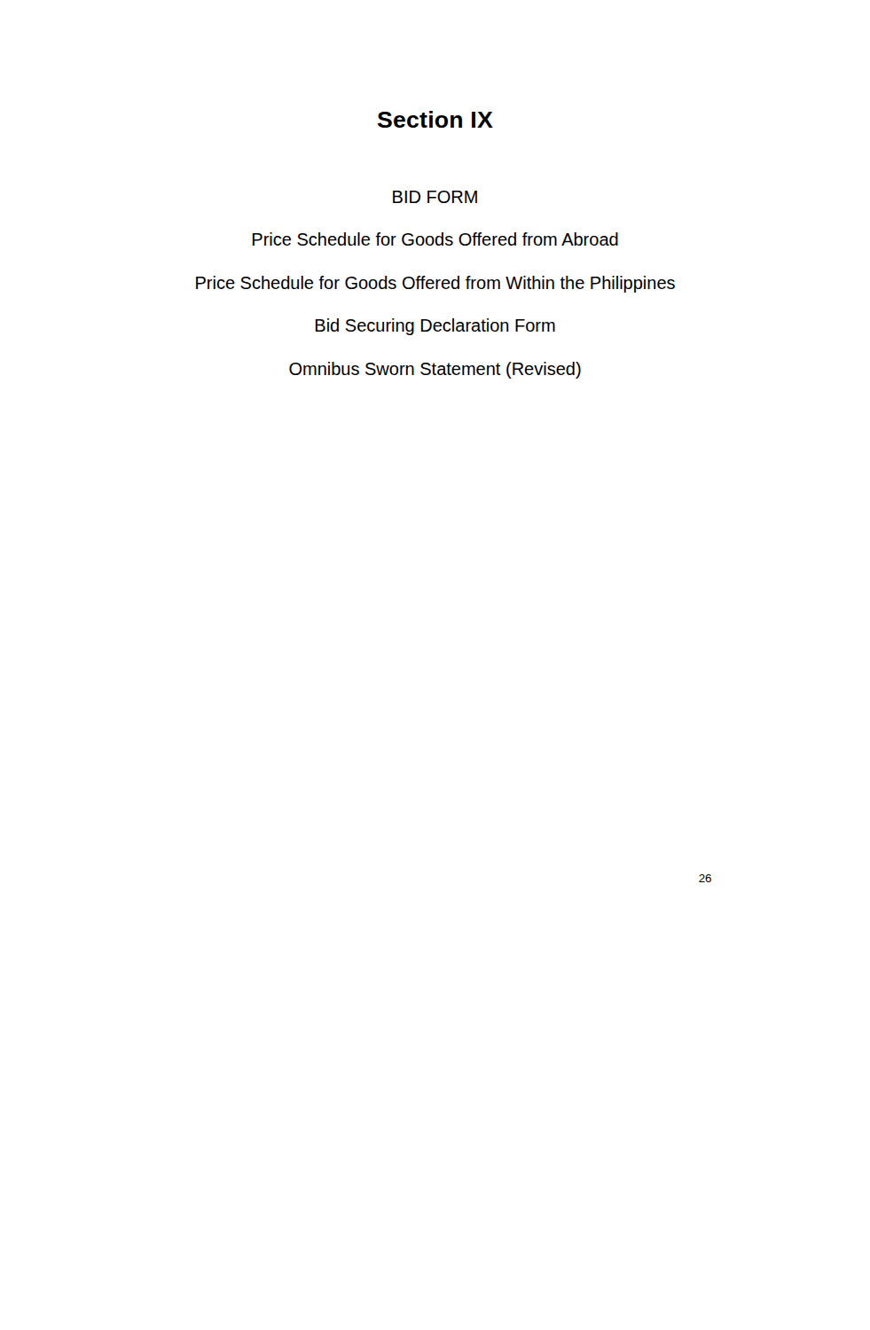Section IX
BID FORM
Price Schedule for Goods Offered from Abroad
Price Schedule for Goods Offered from Within the Philippines
Bid Securing Declaration Form
Omnibus Sworn Statement (Revised)
26